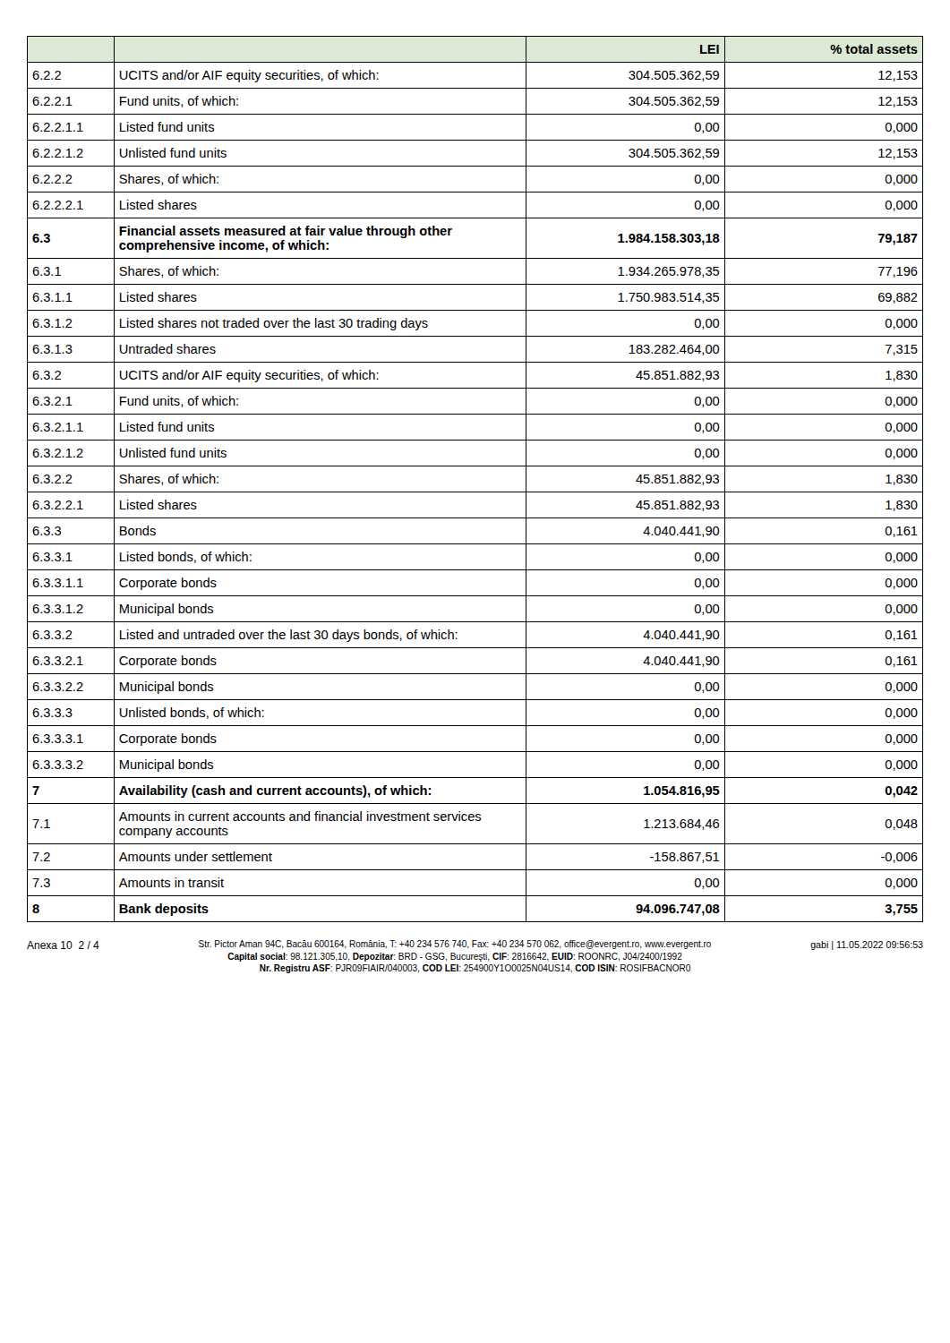| | | LEI | % total assets |
| --- | --- | --- | --- |
| 6.2.2 | UCITS and/or AIF equity securities, of which: | 304.505.362,59 | 12,153 |
| 6.2.2.1 | Fund units, of which: | 304.505.362,59 | 12,153 |
| 6.2.2.1.1 | Listed fund units | 0,00 | 0,000 |
| 6.2.2.1.2 | Unlisted fund units | 304.505.362,59 | 12,153 |
| 6.2.2.2 | Shares, of which: | 0,00 | 0,000 |
| 6.2.2.2.1 | Listed shares | 0,00 | 0,000 |
| 6.3 | Financial assets measured at fair value through other comprehensive income, of which: | 1.984.158.303,18 | 79,187 |
| 6.3.1 | Shares, of which: | 1.934.265.978,35 | 77,196 |
| 6.3.1.1 | Listed shares | 1.750.983.514,35 | 69,882 |
| 6.3.1.2 | Listed shares not traded over the last 30 trading days | 0,00 | 0,000 |
| 6.3.1.3 | Untraded shares | 183.282.464,00 | 7,315 |
| 6.3.2 | UCITS and/or AIF equity securities, of which: | 45.851.882,93 | 1,830 |
| 6.3.2.1 | Fund units, of which: | 0,00 | 0,000 |
| 6.3.2.1.1 | Listed fund units | 0,00 | 0,000 |
| 6.3.2.1.2 | Unlisted fund units | 0,00 | 0,000 |
| 6.3.2.2 | Shares, of which: | 45.851.882,93 | 1,830 |
| 6.3.2.2.1 | Listed shares | 45.851.882,93 | 1,830 |
| 6.3.3 | Bonds | 4.040.441,90 | 0,161 |
| 6.3.3.1 | Listed bonds, of which: | 0,00 | 0,000 |
| 6.3.3.1.1 | Corporate bonds | 0,00 | 0,000 |
| 6.3.3.1.2 | Municipal bonds | 0,00 | 0,000 |
| 6.3.3.2 | Listed and untraded over the last 30 days bonds, of which: | 4.040.441,90 | 0,161 |
| 6.3.3.2.1 | Corporate bonds | 4.040.441,90 | 0,161 |
| 6.3.3.2.2 | Municipal bonds | 0,00 | 0,000 |
| 6.3.3.3 | Unlisted bonds, of which: | 0,00 | 0,000 |
| 6.3.3.3.1 | Corporate bonds | 0,00 | 0,000 |
| 6.3.3.3.2 | Municipal bonds | 0,00 | 0,000 |
| 7 | Availability (cash and current accounts), of which: | 1.054.816,95 | 0,042 |
| 7.1 | Amounts in current accounts and financial investment services company accounts | 1.213.684,46 | 0,048 |
| 7.2 | Amounts under settlement | -158.867,51 | -0,006 |
| 7.3 | Amounts in transit | 0,00 | 0,000 |
| 8 | Bank deposits | 94.096.747,08 | 3,755 |
Anexa 10 2 / 4
gabi | 11.05.2022 09:56:53
Str. Pictor Aman 94C, Bacău 600164, România, T: +40 234 576 740, Fax: +40 234 570 062, office@evergent.ro, www.evergent.ro
Capital social: 98.121.305,10, Depozitar: BRD - GSG, Bucureşti, CIF: 2816642, EUID: ROONRC, J04/2400/1992
Nr. Registru ASF: PJR09FIAIR/040003, COD LEI: 254900Y1O0025N04US14, COD ISIN: ROSIFBACNOR0